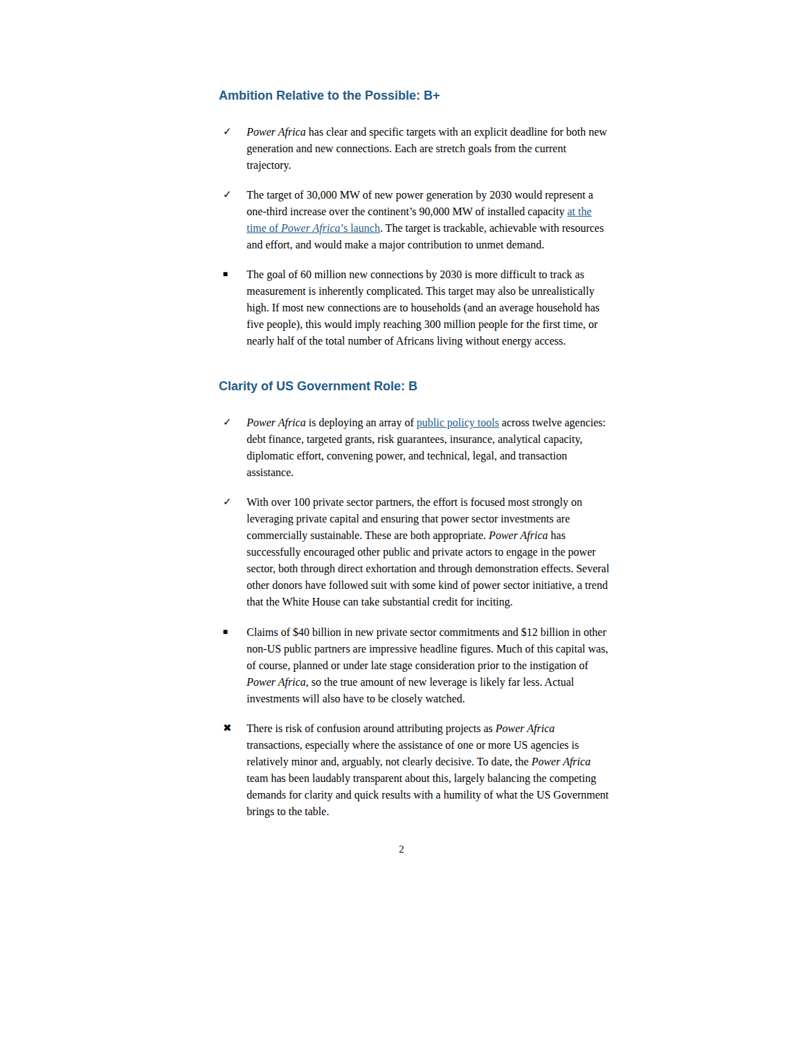Ambition Relative to the Possible: B+
✓Power Africa has clear and specific targets with an explicit deadline for both new generation and new connections. Each are stretch goals from the current trajectory.
✓The target of 30,000 MW of new power generation by 2030 would represent a one-third increase over the continent’s 90,000 MW of installed capacity at the time of Power Africa’s launch. The target is trackable, achievable with resources and effort, and would make a major contribution to unmet demand.
■The goal of 60 million new connections by 2030 is more difficult to track as measurement is inherently complicated. This target may also be unrealistically high. If most new connections are to households (and an average household has five people), this would imply reaching 300 million people for the first time, or nearly half of the total number of Africans living without energy access.
Clarity of US Government Role: B
✓Power Africa is deploying an array of public policy tools across twelve agencies: debt finance, targeted grants, risk guarantees, insurance, analytical capacity, diplomatic effort, convening power, and technical, legal, and transaction assistance.
✓With over 100 private sector partners, the effort is focused most strongly on leveraging private capital and ensuring that power sector investments are commercially sustainable. These are both appropriate. Power Africa has successfully encouraged other public and private actors to engage in the power sector, both through direct exhortation and through demonstration effects. Several other donors have followed suit with some kind of power sector initiative, a trend that the White House can take substantial credit for inciting.
■Claims of $40 billion in new private sector commitments and $12 billion in other non-US public partners are impressive headline figures. Much of this capital was, of course, planned or under late stage consideration prior to the instigation of Power Africa, so the true amount of new leverage is likely far less. Actual investments will also have to be closely watched.
✖There is risk of confusion around attributing projects as Power Africa transactions, especially where the assistance of one or more US agencies is relatively minor and, arguably, not clearly decisive. To date, the Power Africa team has been laudably transparent about this, largely balancing the competing demands for clarity and quick results with a humility of what the US Government brings to the table.
2